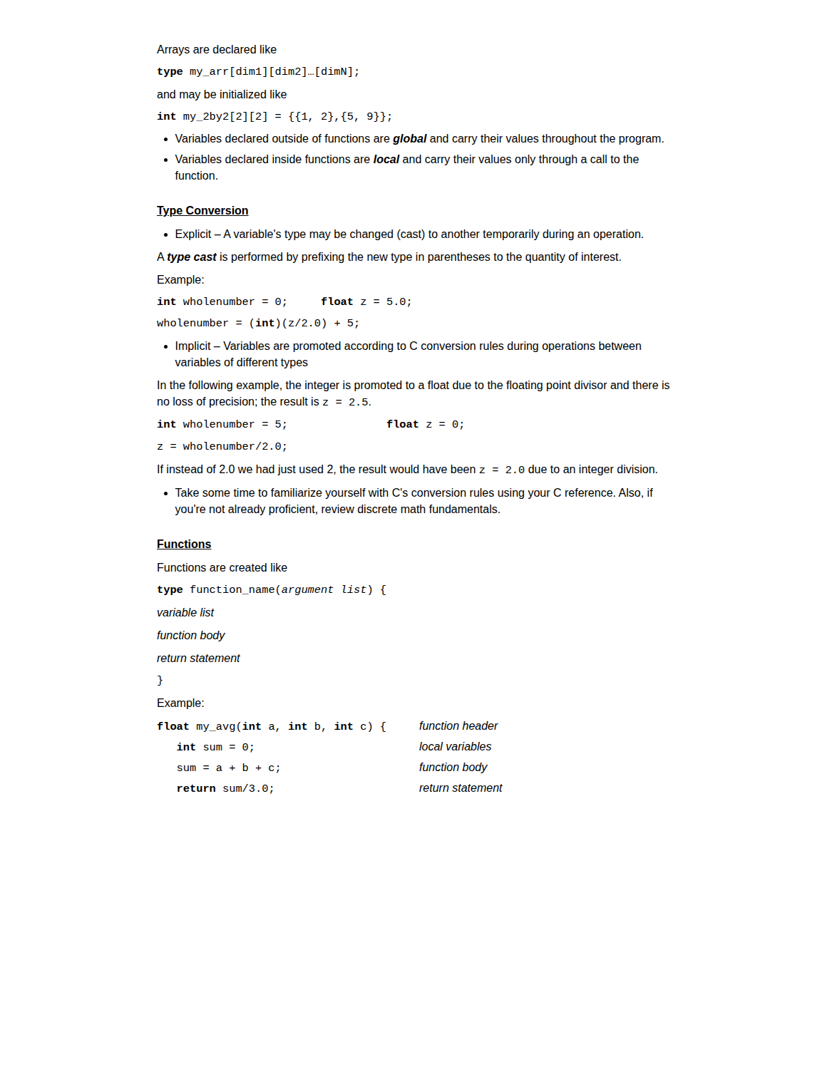Arrays are declared like
type my_arr[dim1][dim2]…[dimN];
and may be initialized like
int my_2by2[2][2] = {{1, 2},{5, 9}};
Variables declared outside of functions are global and carry their values throughout the program.
Variables declared inside functions are local and carry their values only through a call to the function.
Type Conversion
Explicit – A variable's type may be changed (cast) to another temporarily during an operation.
A type cast is performed by prefixing the new type in parentheses to the quantity of interest.
Example:
int wholenumber = 0; float z = 5.0;
wholenumber = (int)(z/2.0) + 5;
Implicit – Variables are promoted according to C conversion rules during operations between variables of different types
In the following example, the integer is promoted to a float due to the floating point divisor and there is no loss of precision; the result is z = 2.5.
int wholenumber = 5; float z = 0;
z = wholenumber/2.0;
If instead of 2.0 we had just used 2, the result would have been z = 2.0 due to an integer division.
Take some time to familiarize yourself with C's conversion rules using your C reference. Also, if you're not already proficient, review discrete math fundamentals.
Functions
Functions are created like
type function_name(argument list) {
variable list
function body
return statement
}
Example:
float my_avg(int a, int b, int c) { function header
int sum = 0; local variables
sum = a + b + c; function body
return sum/3.0; return statement